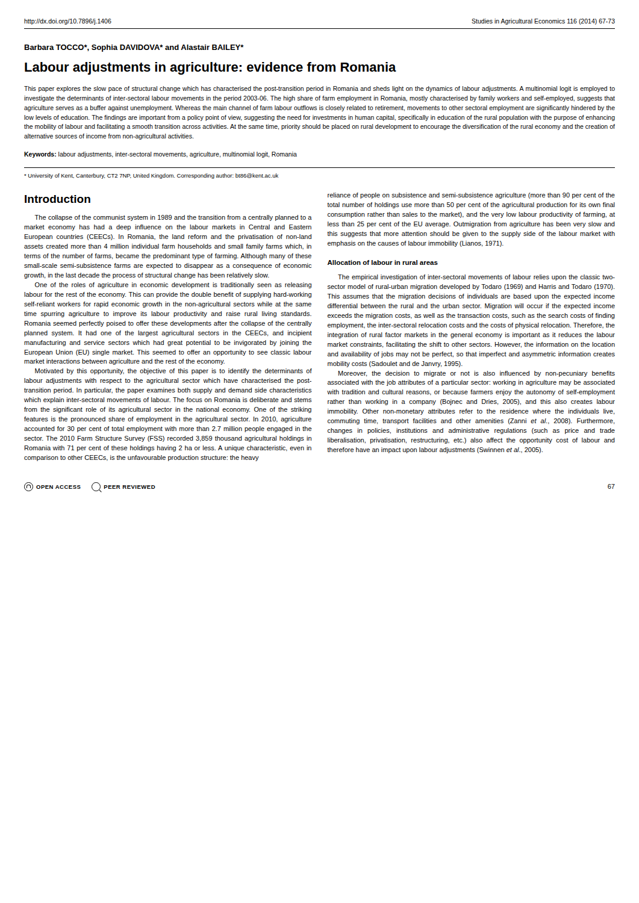http://dx.doi.org/10.7896/j.1406
Studies in Agricultural Economics 116 (2014) 67-73
Barbara TOCCO*, Sophia DAVIDOVA* and Alastair BAILEY*
Labour adjustments in agriculture: evidence from Romania
This paper explores the slow pace of structural change which has characterised the post-transition period in Romania and sheds light on the dynamics of labour adjustments. A multinomial logit is employed to investigate the determinants of inter-sectoral labour movements in the period 2003-06. The high share of farm employment in Romania, mostly characterised by family workers and self-employed, suggests that agriculture serves as a buffer against unemployment. Whereas the main channel of farm labour outflows is closely related to retirement, movements to other sectoral employment are significantly hindered by the low levels of education. The findings are important from a policy point of view, suggesting the need for investments in human capital, specifically in education of the rural population with the purpose of enhancing the mobility of labour and facilitating a smooth transition across activities. At the same time, priority should be placed on rural development to encourage the diversification of the rural economy and the creation of alternative sources of income from non-agricultural activities.
Keywords: labour adjustments, inter-sectoral movements, agriculture, multinomial logit, Romania
* University of Kent, Canterbury, CT2 7NP, United Kingdom. Corresponding author: bt86@kent.ac.uk
Introduction
The collapse of the communist system in 1989 and the transition from a centrally planned to a market economy has had a deep influence on the labour markets in Central and Eastern European countries (CEECs). In Romania, the land reform and the privatisation of non-land assets created more than 4 million individual farm households and small family farms which, in terms of the number of farms, became the predominant type of farming. Although many of these small-scale semi-subsistence farms are expected to disappear as a consequence of economic growth, in the last decade the process of structural change has been relatively slow.
One of the roles of agriculture in economic development is traditionally seen as releasing labour for the rest of the economy. This can provide the double benefit of supplying hard-working self-reliant workers for rapid economic growth in the non-agricultural sectors while at the same time spurring agriculture to improve its labour productivity and raise rural living standards. Romania seemed perfectly poised to offer these developments after the collapse of the centrally planned system. It had one of the largest agricultural sectors in the CEECs, and incipient manufacturing and service sectors which had great potential to be invigorated by joining the European Union (EU) single market. This seemed to offer an opportunity to see classic labour market interactions between agriculture and the rest of the economy.
Motivated by this opportunity, the objective of this paper is to identify the determinants of labour adjustments with respect to the agricultural sector which have characterised the post-transition period. In particular, the paper examines both supply and demand side characteristics which explain inter-sectoral movements of labour. The focus on Romania is deliberate and stems from the significant role of its agricultural sector in the national economy. One of the striking features is the pronounced share of employment in the agricultural sector. In 2010, agriculture accounted for 30 per cent of total employment with more than 2.7 million people engaged in the sector. The 2010 Farm Structure Survey (FSS) recorded 3,859 thousand agricultural holdings in Romania with 71 per cent of these holdings having 2 ha or less. A unique characteristic, even in comparison to other CEECs, is the unfavourable production structure: the heavy
reliance of people on subsistence and semi-subsistence agriculture (more than 90 per cent of the total number of holdings use more than 50 per cent of the agricultural production for its own final consumption rather than sales to the market), and the very low labour productivity of farming, at less than 25 per cent of the EU average. Outmigration from agriculture has been very slow and this suggests that more attention should be given to the supply side of the labour market with emphasis on the causes of labour immobility (Lianos, 1971).
Allocation of labour in rural areas
The empirical investigation of inter-sectoral movements of labour relies upon the classic two-sector model of rural-urban migration developed by Todaro (1969) and Harris and Todaro (1970). This assumes that the migration decisions of individuals are based upon the expected income differential between the rural and the urban sector. Migration will occur if the expected income exceeds the migration costs, as well as the transaction costs, such as the search costs of finding employment, the inter-sectoral relocation costs and the costs of physical relocation. Therefore, the integration of rural factor markets in the general economy is important as it reduces the labour market constraints, facilitating the shift to other sectors. However, the information on the location and availability of jobs may not be perfect, so that imperfect and asymmetric information creates mobility costs (Sadoulet and de Janvry, 1995).
Moreover, the decision to migrate or not is also influenced by non-pecuniary benefits associated with the job attributes of a particular sector: working in agriculture may be associated with tradition and cultural reasons, or because farmers enjoy the autonomy of self-employment rather than working in a company (Bojnec and Dries, 2005), and this also creates labour immobility. Other non-monetary attributes refer to the residence where the individuals live, commuting time, transport facilities and other amenities (Zanni et al., 2008). Furthermore, changes in policies, institutions and administrative regulations (such as price and trade liberalisation, privatisation, restructuring, etc.) also affect the opportunity cost of labour and therefore have an impact upon labour adjustments (Swinnen et al., 2005).
OPEN ACCESS PEER REVIEWED
67